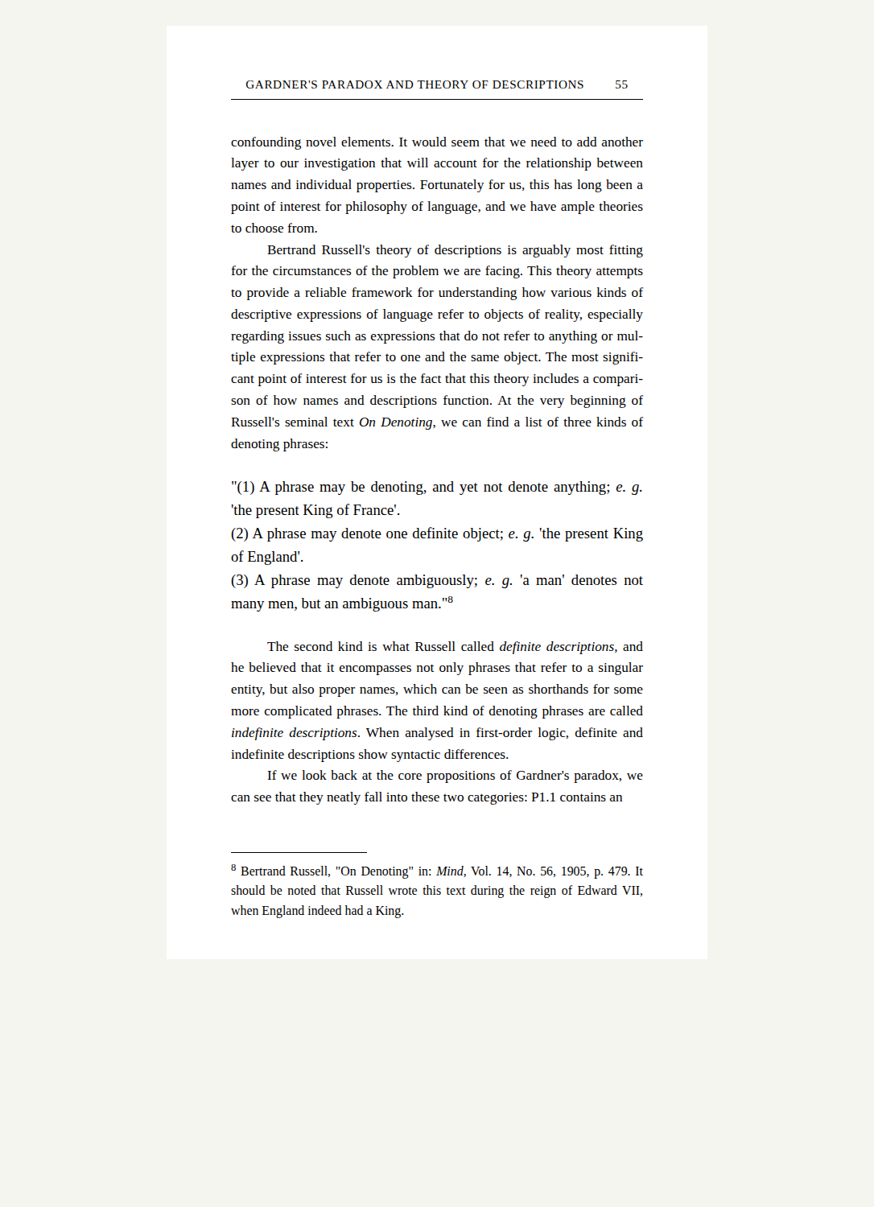Gardner's Paradox and Theory of Descriptions 55
confounding novel elements. It would seem that we need to add another layer to our investigation that will account for the relationship between names and individual properties. Fortunately for us, this has long been a point of interest for philosophy of language, and we have ample theories to choose from.
Bertrand Russell's theory of descriptions is arguably most fitting for the circumstances of the problem we are facing. This theory attempts to provide a reliable framework for understanding how various kinds of descriptive expressions of language refer to objects of reality, especially regarding issues such as expressions that do not refer to anything or multiple expressions that refer to one and the same object. The most significant point of interest for us is the fact that this theory includes a comparison of how names and descriptions function. At the very beginning of Russell's seminal text On Denoting, we can find a list of three kinds of denoting phrases:
"(1) A phrase may be denoting, and yet not denote anything; e. g. 'the present King of France'.
(2) A phrase may denote one definite object; e. g. 'the present King of England'.
(3) A phrase may denote ambiguously; e. g. 'a man' denotes not many men, but an ambiguous man."8
The second kind is what Russell called definite descriptions, and he believed that it encompasses not only phrases that refer to a singular entity, but also proper names, which can be seen as shorthands for some more complicated phrases. The third kind of denoting phrases are called indefinite descriptions. When analysed in first-order logic, definite and indefinite descriptions show syntactic differences.
If we look back at the core propositions of Gardner's paradox, we can see that they neatly fall into these two categories: P1.1 contains an
8 Bertrand Russell, "On Denoting" in: Mind, Vol. 14, No. 56, 1905, p. 479. It should be noted that Russell wrote this text during the reign of Edward VII, when England indeed had a King.